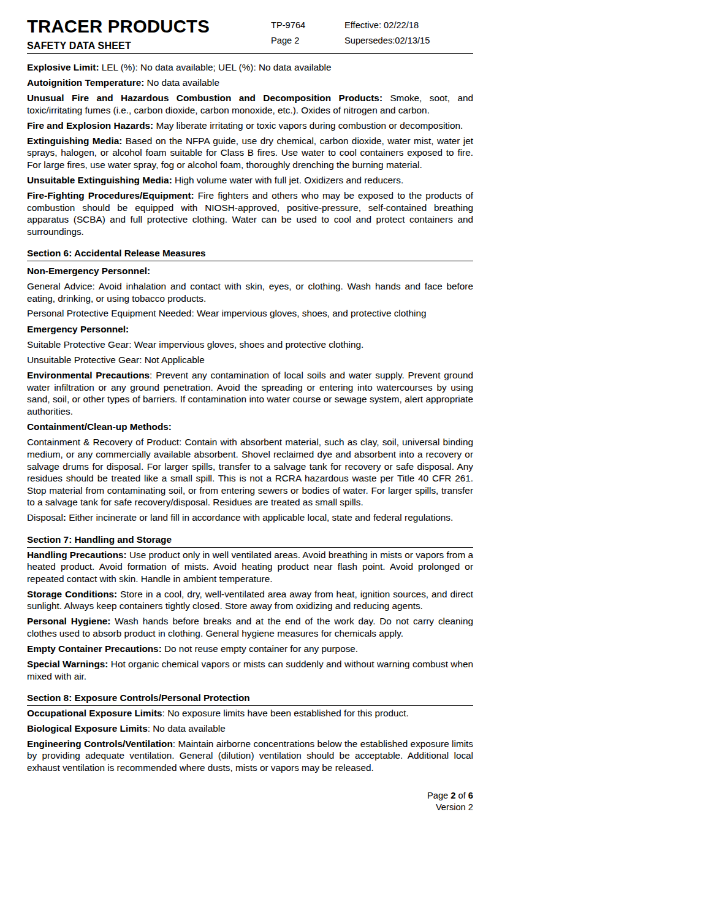TRACER PRODUCTS
SAFETY DATA SHEET
| TP-9764 | Effective: 02/22/18 |
| Page 2 | Supersedes:02/13/15 |
Explosive Limit: LEL (%): No data available; UEL (%): No data available
Autoignition Temperature: No data available
Unusual Fire and Hazardous Combustion and Decomposition Products: Smoke, soot, and toxic/irritating fumes (i.e., carbon dioxide, carbon monoxide, etc.). Oxides of nitrogen and carbon.
Fire and Explosion Hazards: May liberate irritating or toxic vapors during combustion or decomposition.
Extinguishing Media: Based on the NFPA guide, use dry chemical, carbon dioxide, water mist, water jet sprays, halogen, or alcohol foam suitable for Class B fires. Use water to cool containers exposed to fire. For large fires, use water spray, fog or alcohol foam, thoroughly drenching the burning material.
Unsuitable Extinguishing Media: High volume water with full jet. Oxidizers and reducers.
Fire-Fighting Procedures/Equipment: Fire fighters and others who may be exposed to the products of combustion should be equipped with NIOSH-approved, positive-pressure, self-contained breathing apparatus (SCBA) and full protective clothing. Water can be used to cool and protect containers and surroundings.
Section 6: Accidental Release Measures
Non-Emergency Personnel:
General Advice: Avoid inhalation and contact with skin, eyes, or clothing. Wash hands and face before eating, drinking, or using tobacco products.
Personal Protective Equipment Needed: Wear impervious gloves, shoes, and protective clothing
Emergency Personnel:
Suitable Protective Gear: Wear impervious gloves, shoes and protective clothing.
Unsuitable Protective Gear: Not Applicable
Environmental Precautions: Prevent any contamination of local soils and water supply. Prevent ground water infiltration or any ground penetration. Avoid the spreading or entering into watercourses by using sand, soil, or other types of barriers. If contamination into water course or sewage system, alert appropriate authorities.
Containment/Clean-up Methods:
Containment & Recovery of Product: Contain with absorbent material, such as clay, soil, universal binding medium, or any commercially available absorbent. Shovel reclaimed dye and absorbent into a recovery or salvage drums for disposal. For larger spills, transfer to a salvage tank for recovery or safe disposal. Any residues should be treated like a small spill. This is not a RCRA hazardous waste per Title 40 CFR 261. Stop material from contaminating soil, or from entering sewers or bodies of water. For larger spills, transfer to a salvage tank for safe recovery/disposal. Residues are treated as small spills.
Disposal: Either incinerate or land fill in accordance with applicable local, state and federal regulations.
Section 7: Handling and Storage
Handling Precautions: Use product only in well ventilated areas. Avoid breathing in mists or vapors from a heated product. Avoid formation of mists. Avoid heating product near flash point. Avoid prolonged or repeated contact with skin. Handle in ambient temperature.
Storage Conditions: Store in a cool, dry, well-ventilated area away from heat, ignition sources, and direct sunlight. Always keep containers tightly closed. Store away from oxidizing and reducing agents.
Personal Hygiene: Wash hands before breaks and at the end of the work day. Do not carry cleaning clothes used to absorb product in clothing. General hygiene measures for chemicals apply.
Empty Container Precautions: Do not reuse empty container for any purpose.
Special Warnings: Hot organic chemical vapors or mists can suddenly and without warning combust when mixed with air.
Section 8: Exposure Controls/Personal Protection
Occupational Exposure Limits: No exposure limits have been established for this product.
Biological Exposure Limits: No data available
Engineering Controls/Ventilation: Maintain airborne concentrations below the established exposure limits by providing adequate ventilation. General (dilution) ventilation should be acceptable. Additional local exhaust ventilation is recommended where dusts, mists or vapors may be released.
Page 2 of 6
Version 2